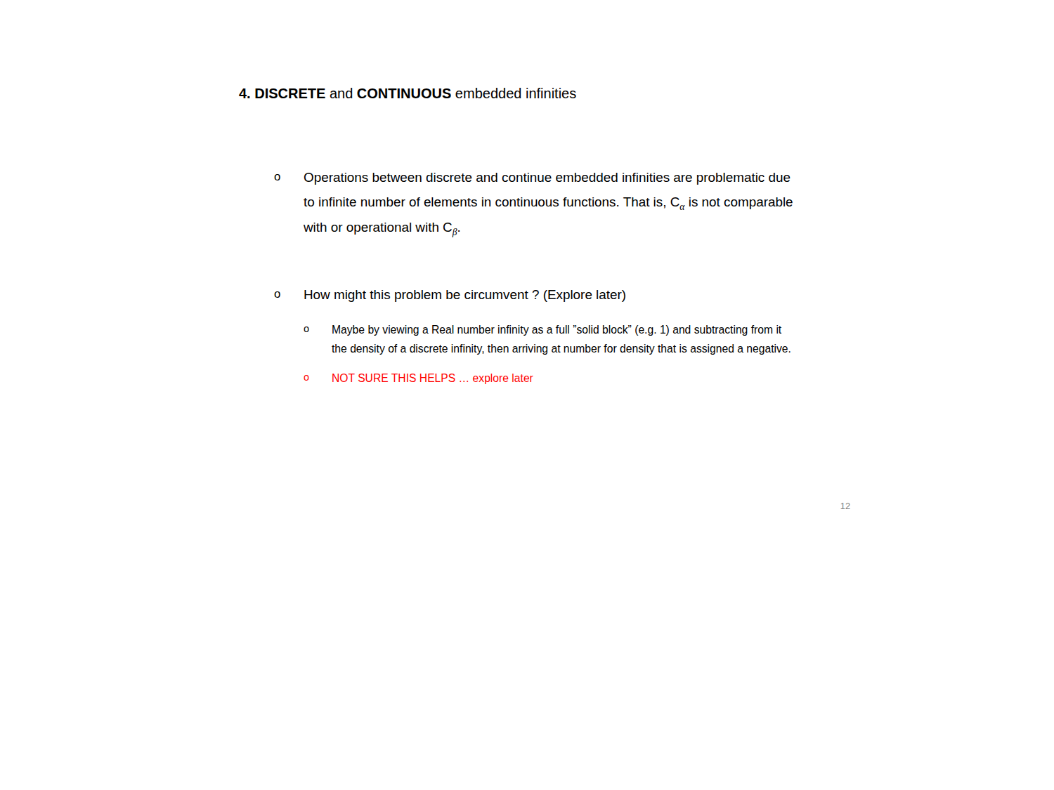4. DISCRETE and CONTINUOUS embedded infinities
Operations between discrete and continue embedded infinities are problematic due to infinite number of elements in continuous functions. That is, Cα is not comparable with or operational with Cβ.
How might this problem be circumvent ? (Explore later)
Maybe by viewing a Real number infinity as a full ”solid block” (e.g. 1) and subtracting from it the density of a discrete infinity, then arriving at number for density that is assigned a negative.
NOT SURE THIS HELPS … explore later
12